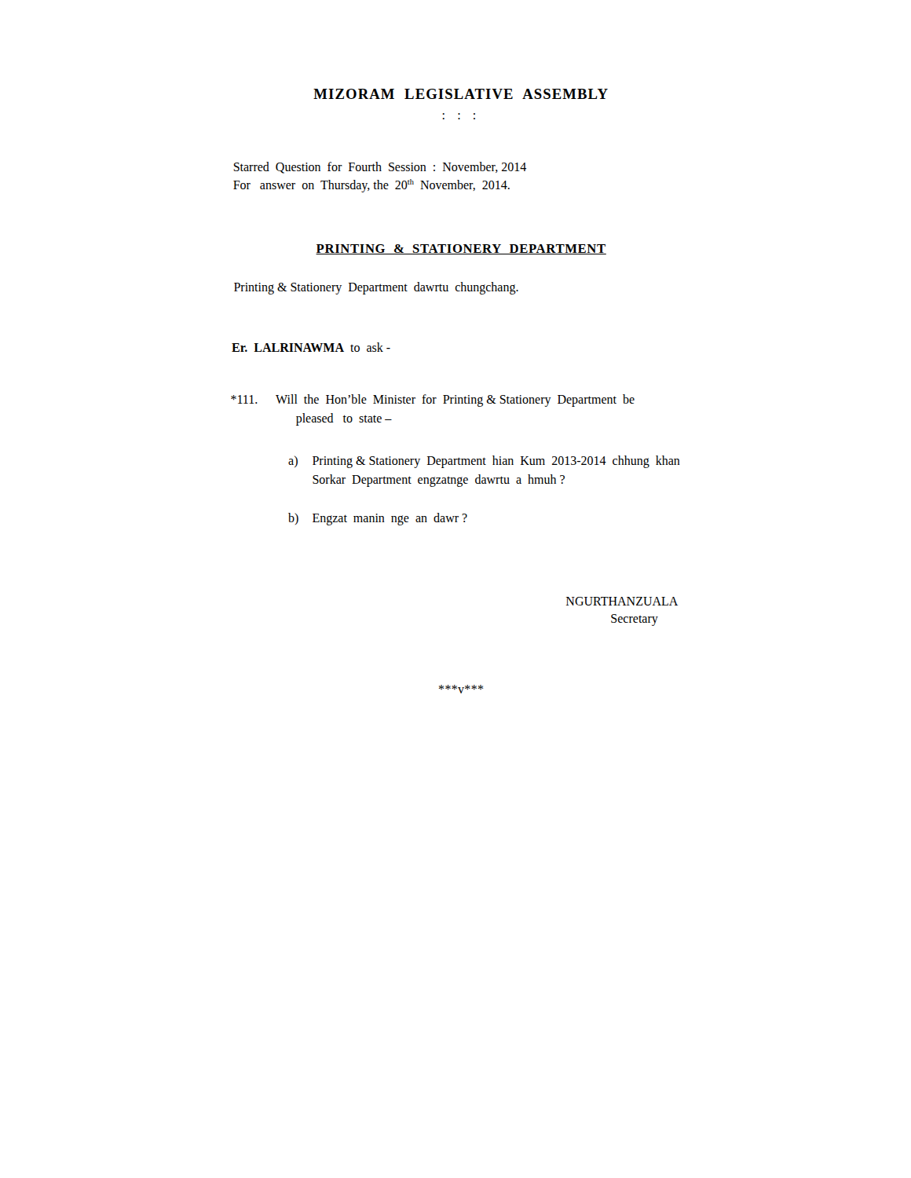MIZORAM LEGISLATIVE ASSEMBLY
: : :
Starred Question for Fourth Session : November, 2014
For answer on Thursday, the 20th November, 2014.
PRINTING & STATIONERY DEPARTMENT
Printing & Stationery Department dawrtu chungchang.
Er. LALRINAWMA to ask -
*111. Will the Hon’ble Minister for Printing & Stationery Department be pleased to state –
a) Printing & Stationery Department hian Kum 2013-2014 chhung khan Sorkar Department engzatnge dawrtu a hmuh ?
b) Engzat manin nge an dawr ?
NGURTHANZUALA Secretary
***v***